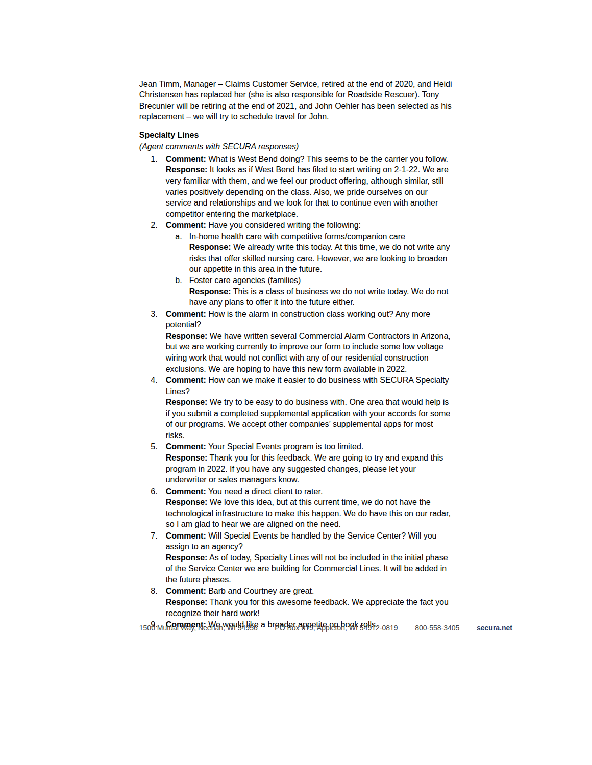Jean Timm, Manager – Claims Customer Service, retired at the end of 2020, and Heidi Christensen has replaced her (she is also responsible for Roadside Rescuer). Tony Brecunier will be retiring at the end of 2021, and John Oehler has been selected as his replacement – we will try to schedule travel for John.
Specialty Lines
(Agent comments with SECURA responses)
Comment: What is West Bend doing? This seems to be the carrier you follow.
Response: It looks as if West Bend has filed to start writing on 2-1-22. We are very familiar with them, and we feel our product offering, although similar, still varies positively depending on the class. Also, we pride ourselves on our service and relationships and we look for that to continue even with another competitor entering the marketplace.
Comment: Have you considered writing the following:
In-home health care with competitive forms/companion care
Response: We already write this today. At this time, we do not write any risks that offer skilled nursing care. However, we are looking to broaden our appetite in this area in the future.
Foster care agencies (families)
Response: This is a class of business we do not write today. We do not have any plans to offer it into the future either.
Comment: How is the alarm in construction class working out? Any more potential?
Response: We have written several Commercial Alarm Contractors in Arizona, but we are working currently to improve our form to include some low voltage wiring work that would not conflict with any of our residential construction exclusions. We are hoping to have this new form available in 2022.
Comment: How can we make it easier to do business with SECURA Specialty Lines?
Response: We try to be easy to do business with. One area that would help is if you submit a completed supplemental application with your accords for some of our programs. We accept other companies’ supplemental apps for most risks.
Comment: Your Special Events program is too limited.
Response: Thank you for this feedback. We are going to try and expand this program in 2022. If you have any suggested changes, please let your underwriter or sales managers know.
Comment: You need a direct client to rater.
Response: We love this idea, but at this current time, we do not have the technological infrastructure to make this happen. We do have this on our radar, so I am glad to hear we are aligned on the need.
Comment: Will Special Events be handled by the Service Center? Will you assign to an agency?
Response: As of today, Specialty Lines will not be included in the initial phase of the Service Center we are building for Commercial Lines. It will be added in the future phases.
Comment: Barb and Courtney are great.
Response: Thank you for this awesome feedback. We appreciate the fact you recognize their hard work!
Comment: We would like a broader appetite on book rolls.
1500 Mutual Way, Neenah, WI 54956 PO Box 819, Appleton, WI 54912-0819 800-558-3405 secura.net